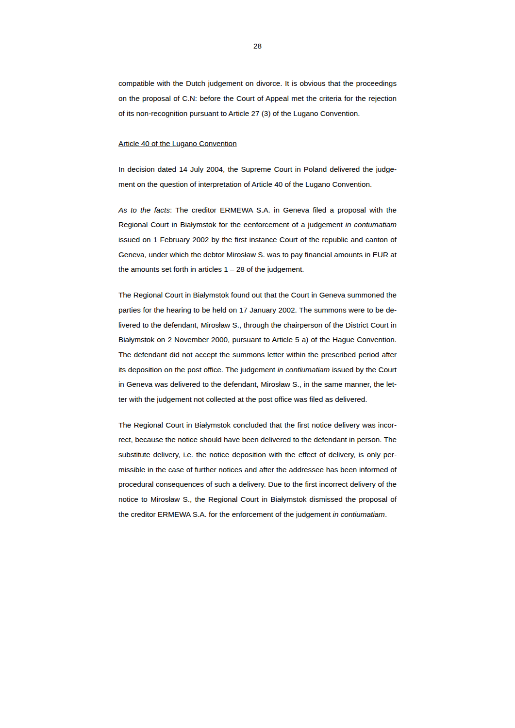28
compatible with the Dutch judgement on divorce. It is obvious that the proceedings on the proposal of C.N: before the Court of Appeal met the criteria for the rejection of its non-recognition pursuant to Article 27 (3) of the Lugano Convention.
Article 40 of the Lugano Convention
In decision dated 14 July 2004, the Supreme Court in Poland delivered the judgement on the question of interpretation of Article 40 of the Lugano Convention.
As to the facts: The creditor ERMEWA S.A. in Geneva filed a proposal with the Regional Court in Białymstok for the eenforcement of a judgement in contumatiam issued on 1 February 2002 by the first instance Court of the republic and canton of Geneva, under which the debtor Mirosław S. was to pay financial amounts in EUR at the amounts set forth in articles 1 – 28 of the judgement.
The Regional Court in Białymstok found out that the Court in Geneva summoned the parties for the hearing to be held on 17 January 2002. The summons were to be delivered to the defendant, Mirosław S., through the chairperson of the District Court in Białymstok on 2 November 2000, pursuant to Article 5 a) of the Hague Convention. The defendant did not accept the summons letter within the prescribed period after its deposition on the post office. The judgement in contiumatiam issued by the Court in Geneva was delivered to the defendant, Mirosław S., in the same manner, the letter with the judgement not collected at the post office was filed as delivered.
The Regional Court in Białymstok concluded that the first notice delivery was incorrect, because the notice should have been delivered to the defendant in person. The substitute delivery, i.e. the notice deposition with the effect of delivery, is only permissible in the case of further notices and after the addressee has been informed of procedural consequences of such a delivery. Due to the first incorrect delivery of the notice to Mirosław S., the Regional Court in Białymstok dismissed the proposal of the creditor ERMEWA S.A. for the enforcement of the judgement in contiumatiam.